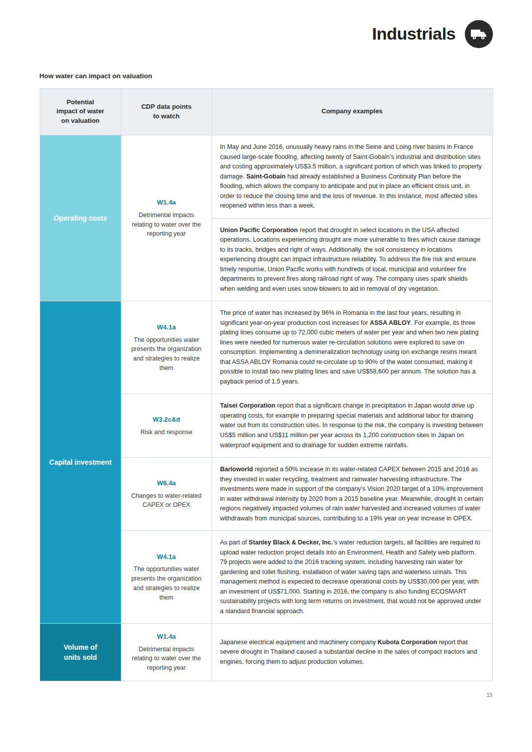Industrials
How water can impact on valuation
| Potential impact of water on valuation | CDP data points to watch | Company examples |
| --- | --- | --- |
| Operating costs | W1.4a Detrimental impacts relating to water over the reporting year | In May and June 2016, unusually heavy rains in the Seine and Loing river basins in France caused large-scale flooding, affecting twenty of Saint-Gobain’s industrial and distribution sites and costing approximately US$3.5 million, a significant portion of which was linked to property damage. Saint-Gobain had already established a Business Continuity Plan before the flooding, which allows the company to anticipate and put in place an efficient crisis unit, in order to reduce the closing time and the loss of revenue. In this instance, most affected sites reopened within less than a week. |
| Union Pacific Corporation report that drought in select locations in the USA affected operations. Locations experiencing drought are more vulnerable to fires which cause damage to its tracks, bridges and right of ways. Additionally, the soil consistency in locations experiencing drought can impact infrastructure reliability. To address the fire risk and ensure timely response, Union Pacific works with hundreds of local, municipal and volunteer fire departments to prevent fires along railroad right of way. The company uses spark shields when welding and even uses snow blowers to aid in removal of dry vegetation. |
| Capital investment | W4.1a The opportunities water presents the organization and strategies to realize them | The price of water has increased by 96% in Romania in the last four years, resulting in significant year-on-year production cost increases for ASSA ABLOY . For example, its three plating lines consume up to 72,000 cubic meters of water per year and when two new plating lines were needed for numerous water re-circulation solutions were explored to save on consumption. Implementing a demineralization technology using ion exchange resins meant that ASSA ABLOY Romania could re-circulate up to 90% of the water consumed, making it possible to install two new plating lines and save US$58,600 per annum. The solution has a payback period of 1.5 years. |
| W3.2c&d Risk and response | Taisei Corporation report that a significant change in precipitation in Japan would drive up operating costs, for example in preparing special materials and additional labor for draining water out from its construction sites. In response to the risk, the company is investing between US$5 million and US$11 million per year across its 1,200 construction sites in Japan on waterproof equipment and to drainage for sudden extreme rainfalls. |
| W6.4a Changes to water-related CAPEX or OPEX | Barloworld reported a 50% increase in its water-related CAPEX between 2015 and 2016 as they invested in water recycling, treatment and rainwater harvesting infrastructure. The investments were made in support of the company’s Vision 2020 target of a 10% improvement in water withdrawal intensity by 2020 from a 2015 baseline year. Meanwhile, drought in certain regions negatively impacted volumes of rain water harvested and increased volumes of water withdrawals from municipal sources, contributing to a 19% year on year increase in OPEX. |
| W4.1a The opportunities water presents the organization and strategies to realize them | As part of Stanley Black & Decker, Inc. ’s water reduction targets, all facilities are required to upload water reduction project details into an Environment, Health and Safety web platform. 79 projects were added to the 2016 tracking system, including harvesting rain water for gardening and toilet flushing, installation of water saving taps and waterless urinals. This management method is expected to decrease operational costs by US$30,000 per year, with an investment of US$71,000. Starting in 2016, the company is also funding ECOSMART sustainability projects with long term returns on investment, that would not be approved under a standard financial approach. |
| Volume of units sold | W1.4a Detrimental impacts relating to water over the reporting year | Japanese electrical equipment and machinery company Kubota Corporation report that severe drought in Thailand caused a substantial decline in the sales of compact tractors and engines, forcing them to adjust production volumes. |
15